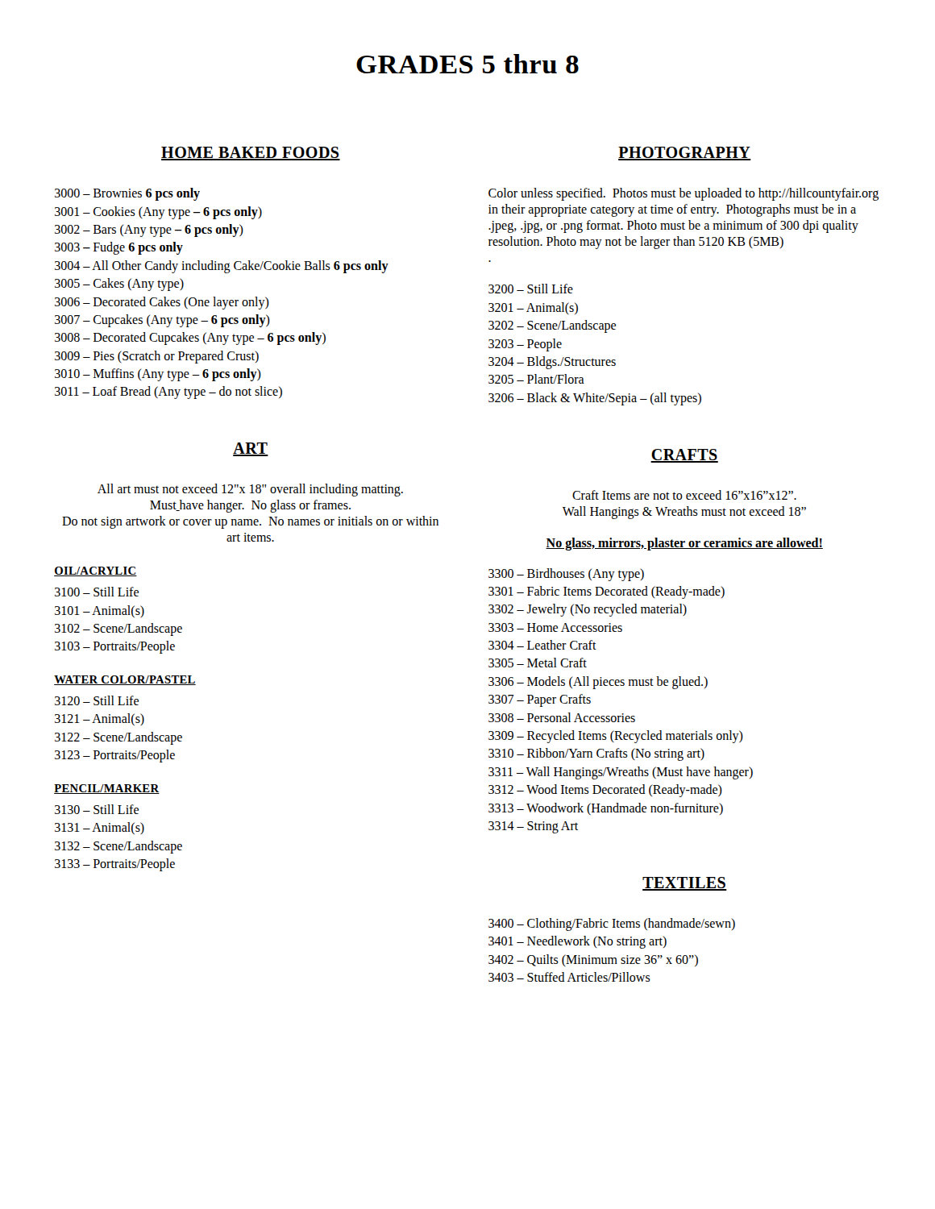GRADES 5 thru 8
HOME BAKED FOODS
3000 – Brownies 6 pcs only
3001 – Cookies (Any type – 6 pcs only)
3002 – Bars (Any type – 6 pcs only)
3003 – Fudge 6 pcs only
3004 – All Other Candy including Cake/Cookie Balls 6 pcs only
3005 – Cakes (Any type)
3006 – Decorated Cakes (One layer only)
3007 – Cupcakes (Any type – 6 pcs only)
3008 – Decorated Cupcakes (Any type – 6 pcs only)
3009 – Pies (Scratch or Prepared Crust)
3010 – Muffins (Any type – 6 pcs only)
3011 – Loaf Bread (Any type – do not slice)
ART
All art must not exceed 12"x 18" overall including matting.
Must have hanger. No glass or frames.
Do not sign artwork or cover up name. No names or initials on or within art items.
OIL/ACRYLIC
3100 – Still Life
3101 – Animal(s)
3102 – Scene/Landscape
3103 – Portraits/People
WATER COLOR/PASTEL
3120 – Still Life
3121 – Animal(s)
3122 – Scene/Landscape
3123 – Portraits/People
PENCIL/MARKER
3130 – Still Life
3131 – Animal(s)
3132 – Scene/Landscape
3133 – Portraits/People
PHOTOGRAPHY
Color unless specified. Photos must be uploaded to http://hillcountyfair.org in their appropriate category at time of entry. Photographs must be in a .jpeg, .jpg, or .png format. Photo must be a minimum of 300 dpi quality resolution. Photo may not be larger than 5120 KB (5MB)
.
3200 – Still Life
3201 – Animal(s)
3202 – Scene/Landscape
3203 – People
3204 – Bldgs./Structures
3205 – Plant/Flora
3206 – Black & White/Sepia – (all types)
CRAFTS
Craft Items are not to exceed 16”x16”x12”.
Wall Hangings & Wreaths must not exceed 18”
No glass, mirrors, plaster or ceramics are allowed!
3300 – Birdhouses (Any type)
3301 – Fabric Items Decorated (Ready-made)
3302 – Jewelry (No recycled material)
3303 – Home Accessories
3304 – Leather Craft
3305 – Metal Craft
3306 – Models (All pieces must be glued.)
3307 – Paper Crafts
3308 – Personal Accessories
3309 – Recycled Items (Recycled materials only)
3310 – Ribbon/Yarn Crafts (No string art)
3311 – Wall Hangings/Wreaths (Must have hanger)
3312 – Wood Items Decorated (Ready-made)
3313 – Woodwork (Handmade non-furniture)
3314 – String Art
TEXTILES
3400 – Clothing/Fabric Items (handmade/sewn)
3401 – Needlework (No string art)
3402 – Quilts (Minimum size 36” x 60”)
3403 – Stuffed Articles/Pillows